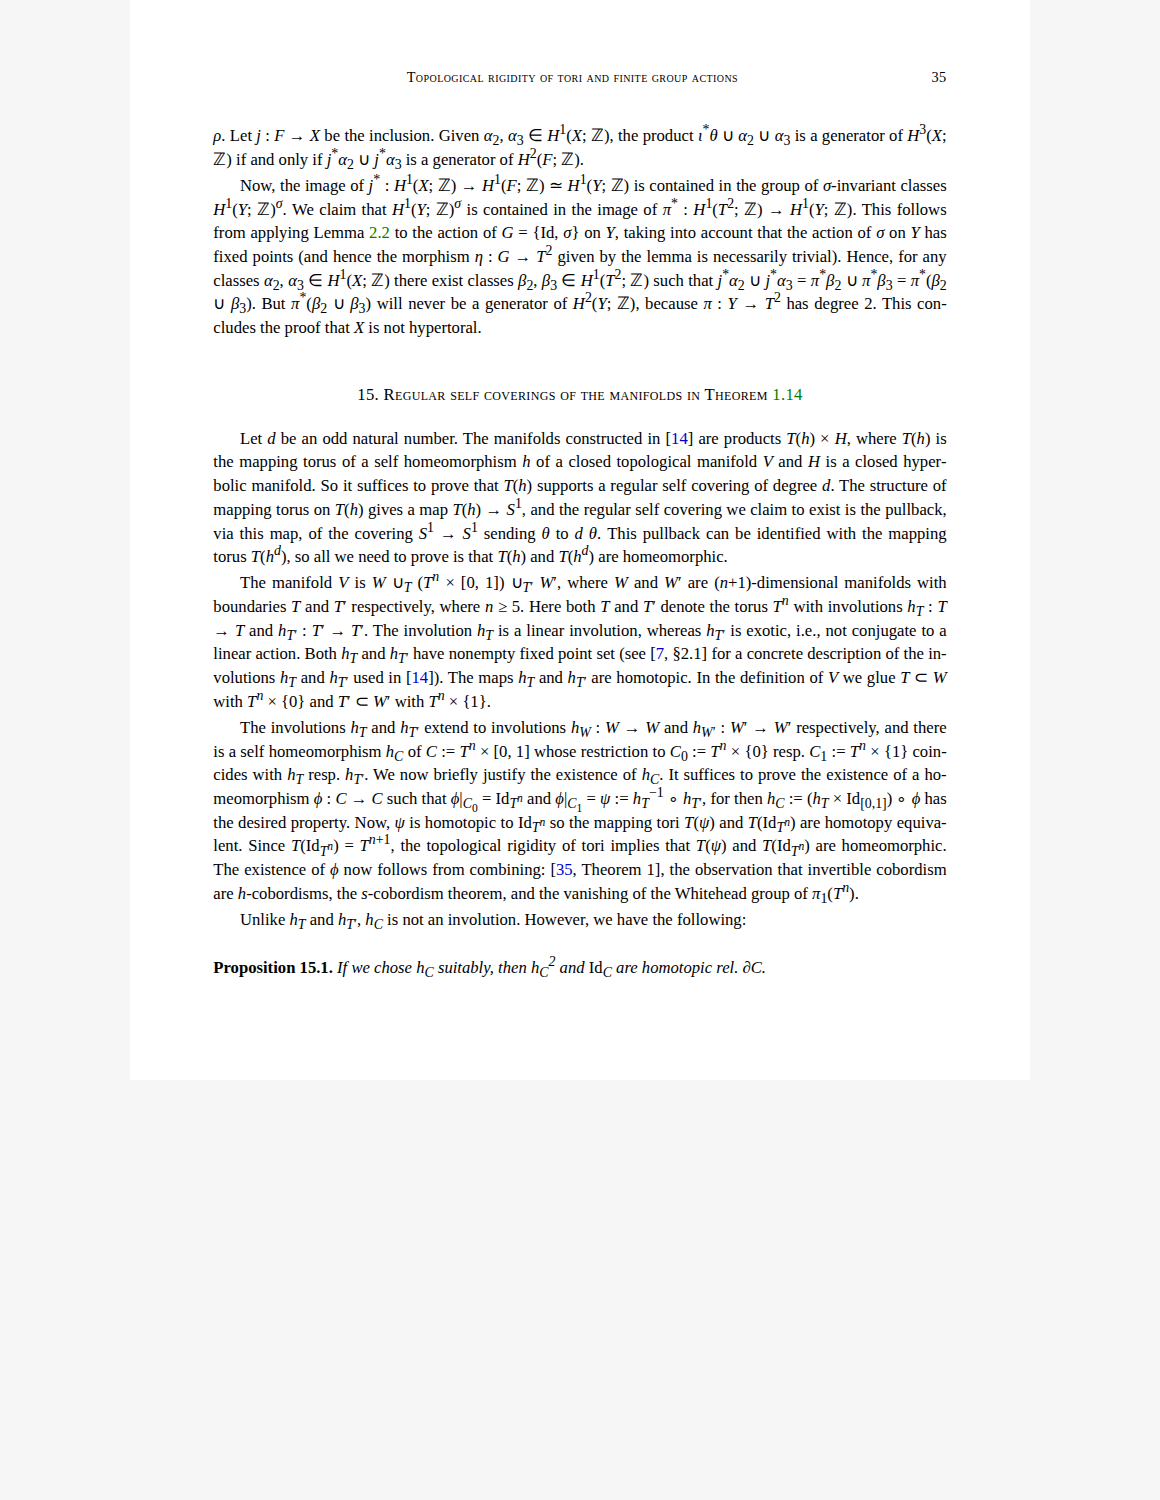Topological rigidity of tori and finite group actions 35
ρ. Let j : F → X be the inclusion. Given α2, α3 ∈ H1(X; ℤ), the product ι*θ ∪ α2 ∪ α3 is a generator of H3(X; ℤ) if and only if j*α2 ∪ j*α3 is a generator of H2(F; ℤ).
Now, the image of j* : H1(X; ℤ) → H1(F; ℤ) ≃ H1(Y; ℤ) is contained in the group of σ-invariant classes H1(Y; ℤ)σ. We claim that H1(Y; ℤ)σ is contained in the image of π* : H1(T2; ℤ) → H1(Y; ℤ). This follows from applying Lemma 2.2 to the action of G = {Id, σ} on Y, taking into account that the action of σ on Y has fixed points (and hence the morphism η : G → T2 given by the lemma is necessarily trivial). Hence, for any classes α2, α3 ∈ H1(X; ℤ) there exist classes β2, β3 ∈ H1(T2; ℤ) such that j*α2 ∪ j*α3 = π*β2 ∪ π*β3 = π*(β2 ∪ β3). But π*(β2 ∪ β3) will never be a generator of H2(Y; ℤ), because π : Y → T2 has degree 2. This concludes the proof that X is not hypertoral.
15. Regular self coverings of the manifolds in Theorem 1.14
Let d be an odd natural number. The manifolds constructed in [14] are products T(h) × H, where T(h) is the mapping torus of a self homeomorphism h of a closed topological manifold V and H is a closed hyperbolic manifold. So it suffices to prove that T(h) supports a regular self covering of degree d. The structure of mapping torus on T(h) gives a map T(h) → S1, and the regular self covering we claim to exist is the pullback, via this map, of the covering S1 → S1 sending θ to d θ. This pullback can be identified with the mapping torus T(hd), so all we need to prove is that T(h) and T(hd) are homeomorphic.
The manifold V is W ∪T (Tn × [0, 1]) ∪T′ W′, where W and W′ are (n+1)-dimensional manifolds with boundaries T and T′ respectively, where n ≥ 5. Here both T and T′ denote the torus Tn with involutions hT : T → T and hT′ : T′ → T′. The involution hT is a linear involution, whereas hT′ is exotic, i.e., not conjugate to a linear action. Both hT and hT′ have nonempty fixed point set (see [7, §2.1] for a concrete description of the involutions hT and hT′ used in [14]). The maps hT and hT′ are homotopic. In the definition of V we glue T ⊂ W with Tn × {0} and T′ ⊂ W′ with Tn × {1}.
The involutions hT and hT′ extend to involutions hW : W → W and hW′ : W′ → W′ respectively, and there is a self homeomorphism hC of C := Tn × [0, 1] whose restriction to C0 := Tn × {0} resp. C1 := Tn × {1} coincides with hT resp. hT′. We now briefly justify the existence of hC. It suffices to prove the existence of a homeomorphism ϕ : C → C such that ϕ|C0 = IdTn and ϕ|C1 = ψ := hT−1 ∘ hT′, for then hC := (hT × Id[0,1]) ∘ ϕ has the desired property. Now, ψ is homotopic to IdTn so the mapping tori T(ψ) and T(IdTn) are homotopy equivalent. Since T(IdTn) = Tn+1, the topological rigidity of tori implies that T(ψ) and T(IdTn) are homeomorphic. The existence of ϕ now follows from combining: [35, Theorem 1], the observation that invertible cobordism are h-cobordisms, the s-cobordism theorem, and the vanishing of the Whitehead group of π1(Tn).
Unlike hT and hT′, hC is not an involution. However, we have the following:
Proposition 15.1. If we chose hC suitably, then hC2 and IdC are homotopic rel. ∂C.